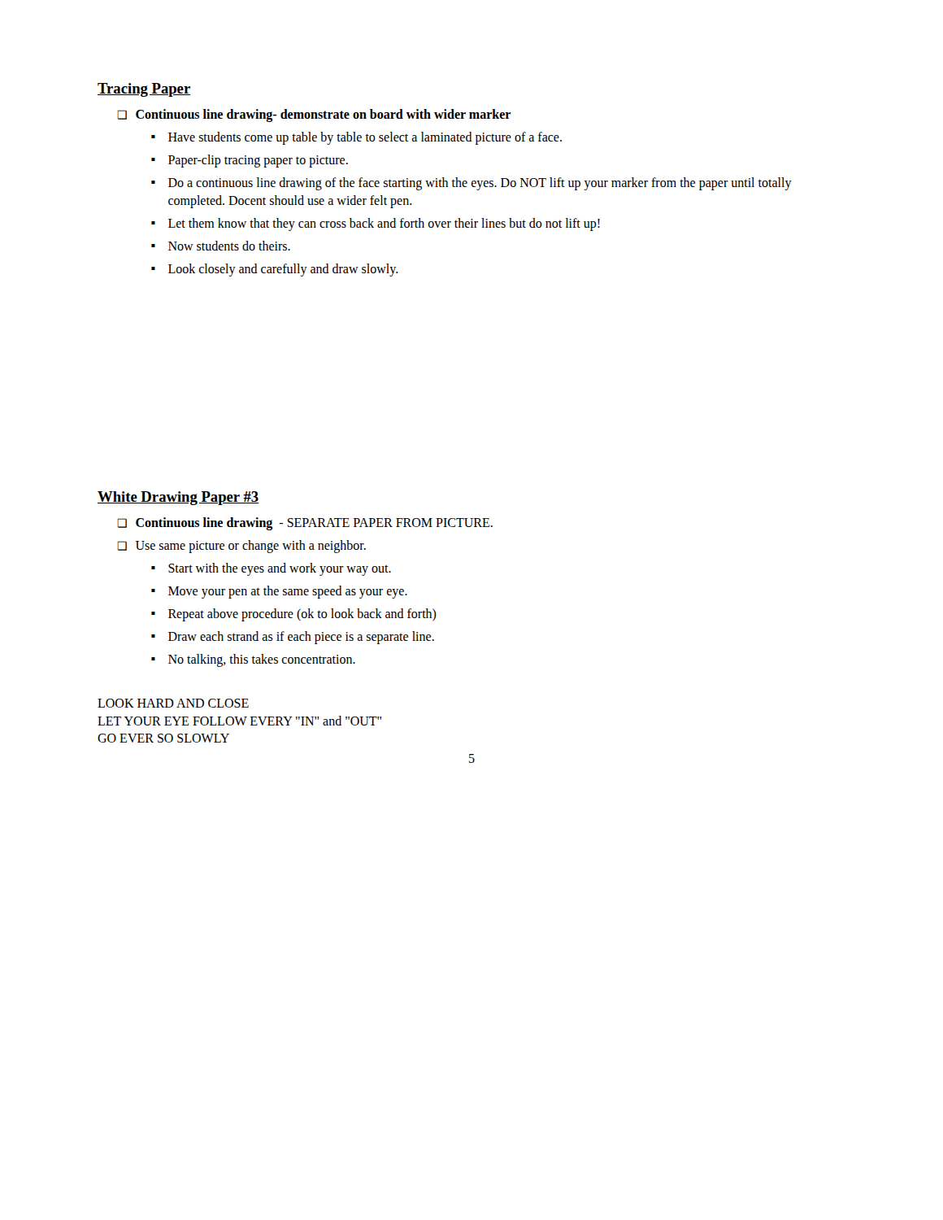Tracing Paper
Continuous line drawing- demonstrate on board with wider marker
Have students come up table by table to select a laminated picture of a face.
Paper-clip tracing paper to picture.
Do a continuous line drawing of the face starting with the eyes. Do NOT lift up your marker from the paper until totally completed. Docent should use a wider felt pen.
Let them know that they can cross back and forth over their lines but do not lift up!
Now students do theirs.
Look closely and carefully and draw slowly.
White Drawing Paper #3
Continuous line drawing - SEPARATE PAPER FROM PICTURE.
Use same picture or change with a neighbor.
Start with the eyes and work your way out.
Move your pen at the same speed as your eye.
Repeat above procedure (ok to look back and forth)
Draw each strand as if each piece is a separate line.
No talking, this takes concentration.
LOOK HARD AND CLOSE
LET YOUR EYE FOLLOW EVERY "IN" and "OUT"
GO EVER SO SLOWLY
5